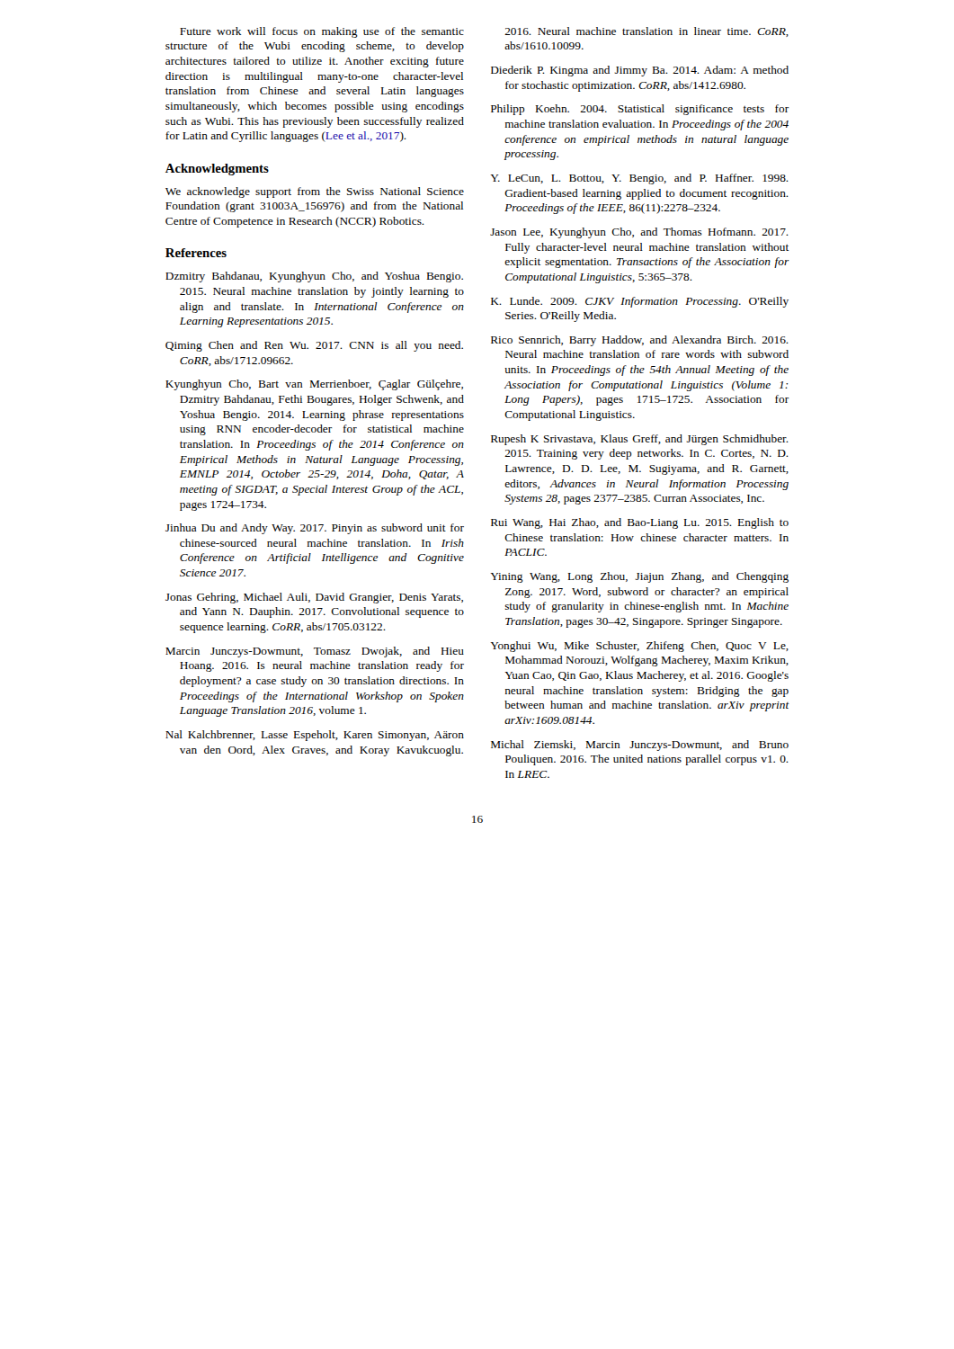Future work will focus on making use of the semantic structure of the Wubi encoding scheme, to develop architectures tailored to utilize it. Another exciting future direction is multilingual many-to-one character-level translation from Chinese and several Latin languages simultaneously, which becomes possible using encodings such as Wubi. This has previously been successfully realized for Latin and Cyrillic languages (Lee et al., 2017).
Acknowledgments
We acknowledge support from the Swiss National Science Foundation (grant 31003A_156976) and from the National Centre of Competence in Research (NCCR) Robotics.
References
Dzmitry Bahdanau, Kyunghyun Cho, and Yoshua Bengio. 2015. Neural machine translation by jointly learning to align and translate. In International Conference on Learning Representations 2015.
Qiming Chen and Ren Wu. 2017. CNN is all you need. CoRR, abs/1712.09662.
Kyunghyun Cho, Bart van Merrienboer, Çaglar Gülçehre, Dzmitry Bahdanau, Fethi Bougares, Holger Schwenk, and Yoshua Bengio. 2014. Learning phrase representations using RNN encoder-decoder for statistical machine translation. In Proceedings of the 2014 Conference on Empirical Methods in Natural Language Processing, EMNLP 2014, October 25-29, 2014, Doha, Qatar, A meeting of SIGDAT, a Special Interest Group of the ACL, pages 1724–1734.
Jinhua Du and Andy Way. 2017. Pinyin as subword unit for chinese-sourced neural machine translation. In Irish Conference on Artificial Intelligence and Cognitive Science 2017.
Jonas Gehring, Michael Auli, David Grangier, Denis Yarats, and Yann N. Dauphin. 2017. Convolutional sequence to sequence learning. CoRR, abs/1705.03122.
Marcin Junczys-Dowmunt, Tomasz Dwojak, and Hieu Hoang. 2016. Is neural machine translation ready for deployment? a case study on 30 translation directions. In Proceedings of the International Workshop on Spoken Language Translation 2016, volume 1.
Nal Kalchbrenner, Lasse Espeholt, Karen Simonyan, Aäron van den Oord, Alex Graves, and Koray Kavukcuoglu. 2016. Neural machine translation in linear time. CoRR, abs/1610.10099.
Diederik P. Kingma and Jimmy Ba. 2014. Adam: A method for stochastic optimization. CoRR, abs/1412.6980.
Philipp Koehn. 2004. Statistical significance tests for machine translation evaluation. In Proceedings of the 2004 conference on empirical methods in natural language processing.
Y. LeCun, L. Bottou, Y. Bengio, and P. Haffner. 1998. Gradient-based learning applied to document recognition. Proceedings of the IEEE, 86(11):2278–2324.
Jason Lee, Kyunghyun Cho, and Thomas Hofmann. 2017. Fully character-level neural machine translation without explicit segmentation. Transactions of the Association for Computational Linguistics, 5:365–378.
K. Lunde. 2009. CJKV Information Processing. O'Reilly Series. O'Reilly Media.
Rico Sennrich, Barry Haddow, and Alexandra Birch. 2016. Neural machine translation of rare words with subword units. In Proceedings of the 54th Annual Meeting of the Association for Computational Linguistics (Volume 1: Long Papers), pages 1715–1725. Association for Computational Linguistics.
Rupesh K Srivastava, Klaus Greff, and Jürgen Schmidhuber. 2015. Training very deep networks. In C. Cortes, N. D. Lawrence, D. D. Lee, M. Sugiyama, and R. Garnett, editors, Advances in Neural Information Processing Systems 28, pages 2377–2385. Curran Associates, Inc.
Rui Wang, Hai Zhao, and Bao-Liang Lu. 2015. English to Chinese translation: How chinese character matters. In PACLIC.
Yining Wang, Long Zhou, Jiajun Zhang, and Chengqing Zong. 2017. Word, subword or character? an empirical study of granularity in chinese-english nmt. In Machine Translation, pages 30–42, Singapore. Springer Singapore.
Yonghui Wu, Mike Schuster, Zhifeng Chen, Quoc V Le, Mohammad Norouzi, Wolfgang Macherey, Maxim Krikun, Yuan Cao, Qin Gao, Klaus Macherey, et al. 2016. Google's neural machine translation system: Bridging the gap between human and machine translation. arXiv preprint arXiv:1609.08144.
Michal Ziemski, Marcin Junczys-Dowmunt, and Bruno Pouliquen. 2016. The united nations parallel corpus v1. 0. In LREC.
16